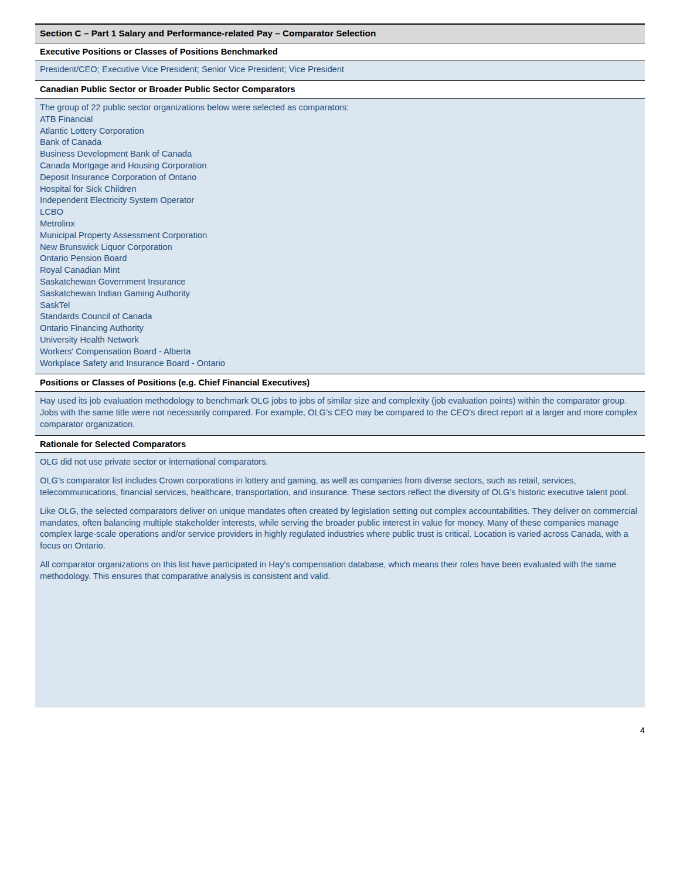Section C – Part 1 Salary and Performance-related Pay – Comparator Selection
Executive Positions or Classes of Positions Benchmarked
President/CEO; Executive Vice President; Senior Vice President; Vice President
Canadian Public Sector or Broader Public Sector Comparators
The group of 22 public sector organizations below were selected as comparators:
ATB Financial
Atlantic Lottery Corporation
Bank of Canada
Business Development Bank of Canada
Canada Mortgage and Housing Corporation
Deposit Insurance Corporation of Ontario
Hospital for Sick Children
Independent Electricity System Operator
LCBO
Metrolinx
Municipal Property Assessment Corporation
New Brunswick Liquor Corporation
Ontario Pension Board
Royal Canadian Mint
Saskatchewan Government Insurance
Saskatchewan Indian Gaming Authority
SaskTel
Standards Council of Canada
Ontario Financing Authority
University Health Network
Workers' Compensation Board - Alberta
Workplace Safety and Insurance Board - Ontario
Positions or Classes of Positions (e.g. Chief Financial Executives)
Hay used its job evaluation methodology to benchmark OLG jobs to jobs of similar size and complexity (job evaluation points) within the comparator group. Jobs with the same title were not necessarily compared. For example, OLG’s CEO may be compared to the CEO’s direct report at a larger and more complex comparator organization.
Rationale for Selected Comparators
OLG did not use private sector or international comparators.
OLG’s comparator list includes Crown corporations in lottery and gaming, as well as companies from diverse sectors, such as retail, services, telecommunications, financial services, healthcare, transportation, and insurance. These sectors reflect the diversity of OLG’s historic executive talent pool.
Like OLG, the selected comparators deliver on unique mandates often created by legislation setting out complex accountabilities. They deliver on commercial mandates, often balancing multiple stakeholder interests, while serving the broader public interest in value for money. Many of these companies manage complex large-scale operations and/or service providers in highly regulated industries where public trust is critical. Location is varied across Canada, with a focus on Ontario.
All comparator organizations on this list have participated in Hay’s compensation database, which means their roles have been evaluated with the same methodology. This ensures that comparative analysis is consistent and valid.
4